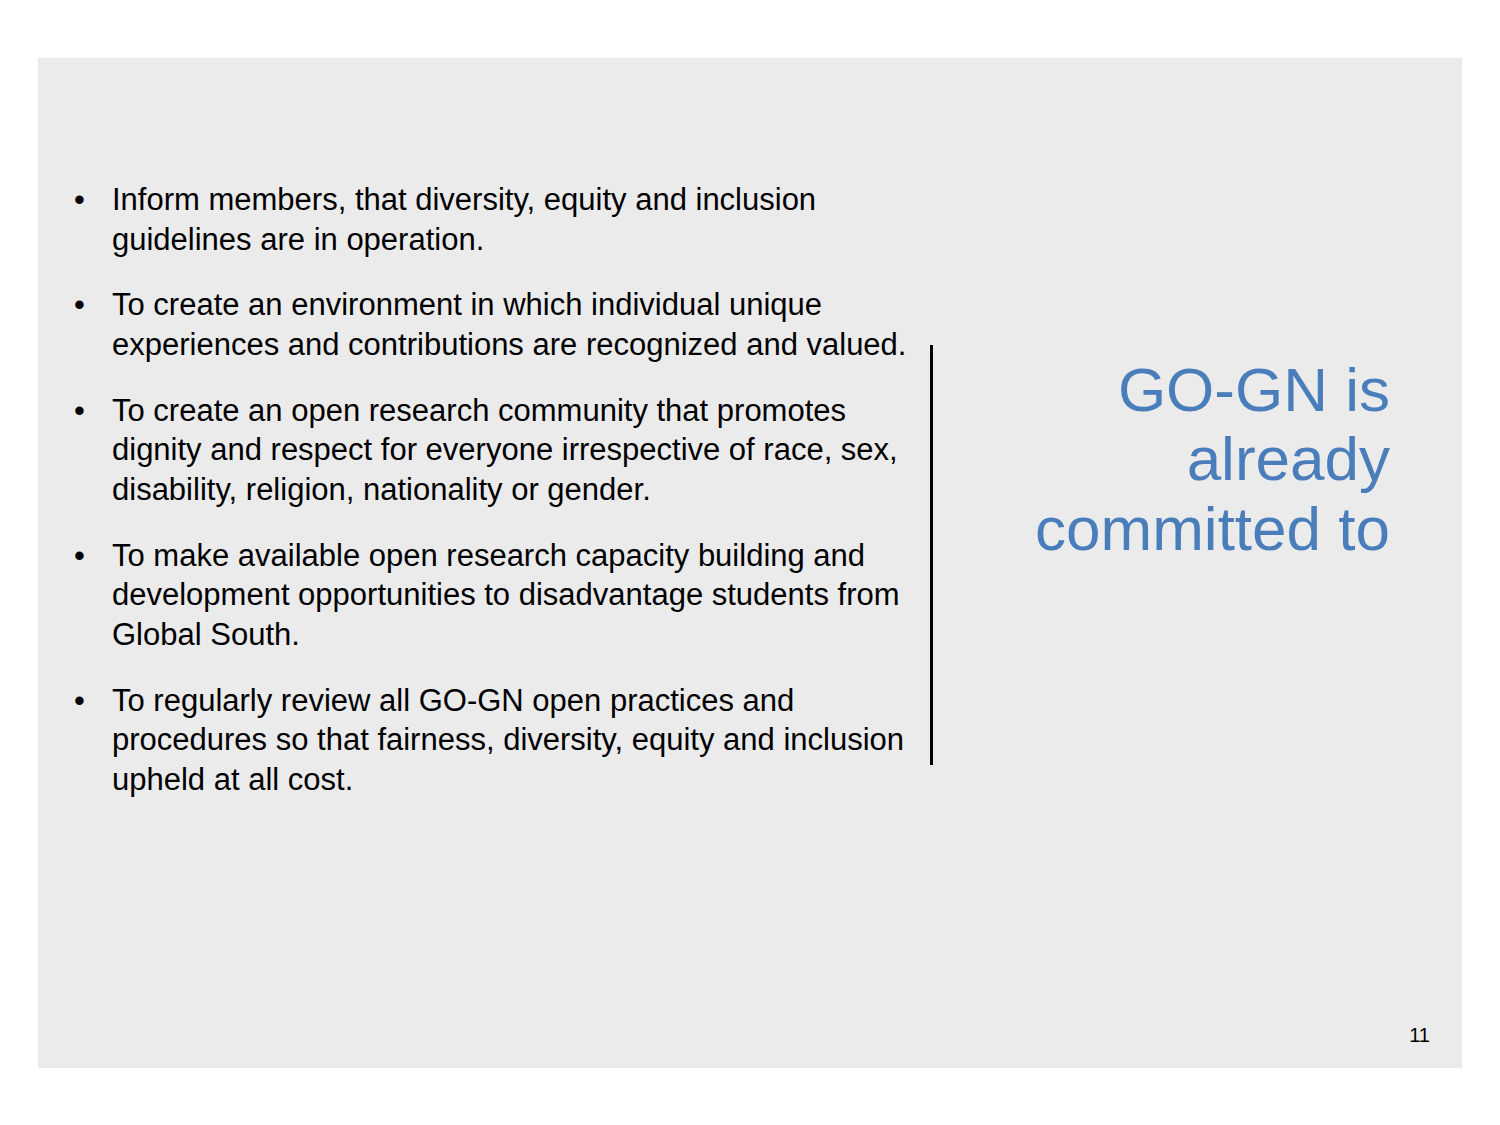Inform members, that diversity, equity and inclusion guidelines are in operation.
To create an environment in which individual unique experiences and contributions are recognized and valued.
To create an open research community that promotes dignity and respect for everyone irrespective of race, sex, disability, religion, nationality or gender.
To make available open research capacity building and development opportunities to disadvantage students from Global South.
To regularly review all GO-GN open practices and procedures so that fairness, diversity, equity and inclusion upheld at all cost.
GO-GN is already committed to
11